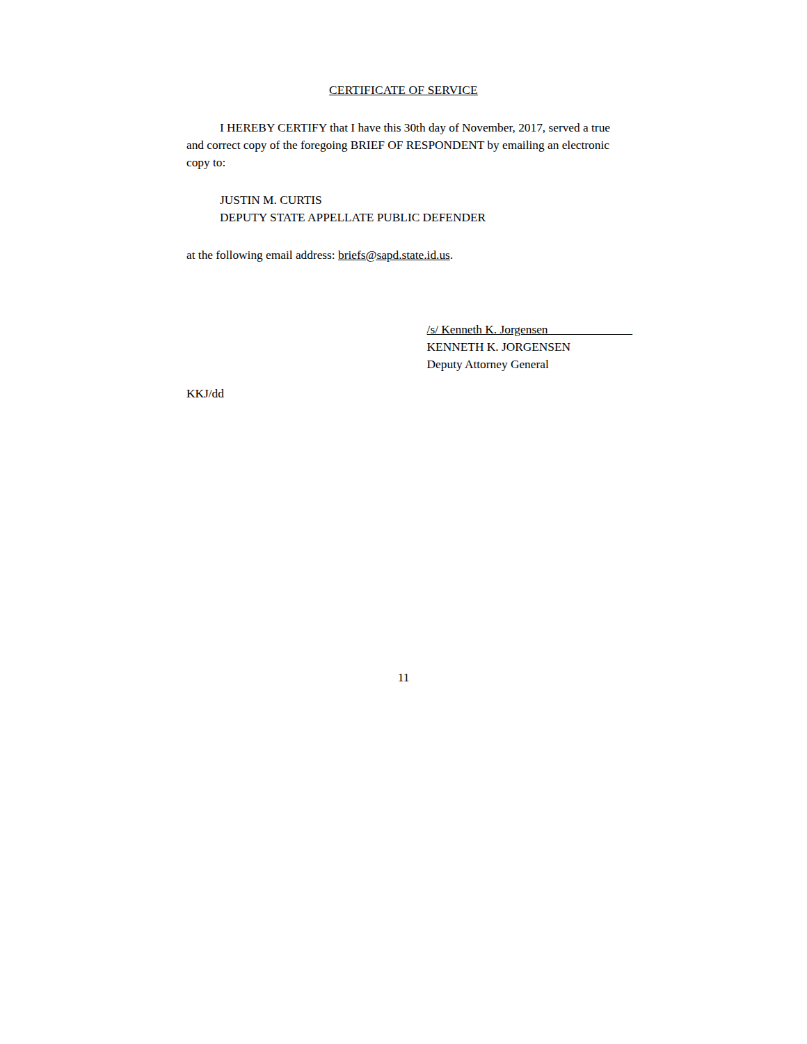CERTIFICATE OF SERVICE
I HEREBY CERTIFY that I have this 30th day of November, 2017, served a true and correct copy of the foregoing BRIEF OF RESPONDENT by emailing an electronic copy to:
JUSTIN M. CURTIS
DEPUTY STATE APPELLATE PUBLIC DEFENDER
at the following email address: briefs@sapd.state.id.us.
/s/ Kenneth K. Jorgensen______________
KENNETH K. JORGENSEN
Deputy Attorney General
KKJ/dd
11